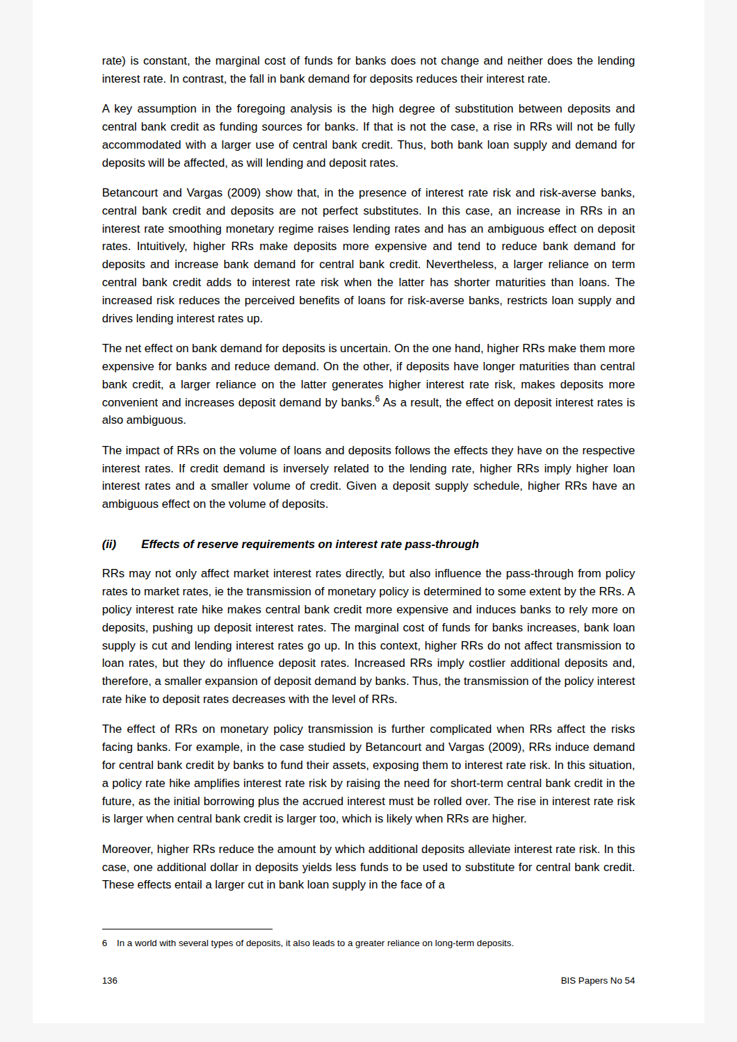rate) is constant, the marginal cost of funds for banks does not change and neither does the lending interest rate. In contrast, the fall in bank demand for deposits reduces their interest rate.
A key assumption in the foregoing analysis is the high degree of substitution between deposits and central bank credit as funding sources for banks. If that is not the case, a rise in RRs will not be fully accommodated with a larger use of central bank credit. Thus, both bank loan supply and demand for deposits will be affected, as will lending and deposit rates.
Betancourt and Vargas (2009) show that, in the presence of interest rate risk and risk-averse banks, central bank credit and deposits are not perfect substitutes. In this case, an increase in RRs in an interest rate smoothing monetary regime raises lending rates and has an ambiguous effect on deposit rates. Intuitively, higher RRs make deposits more expensive and tend to reduce bank demand for deposits and increase bank demand for central bank credit. Nevertheless, a larger reliance on term central bank credit adds to interest rate risk when the latter has shorter maturities than loans. The increased risk reduces the perceived benefits of loans for risk-averse banks, restricts loan supply and drives lending interest rates up.
The net effect on bank demand for deposits is uncertain. On the one hand, higher RRs make them more expensive for banks and reduce demand. On the other, if deposits have longer maturities than central bank credit, a larger reliance on the latter generates higher interest rate risk, makes deposits more convenient and increases deposit demand by banks.6 As a result, the effect on deposit interest rates is also ambiguous.
The impact of RRs on the volume of loans and deposits follows the effects they have on the respective interest rates. If credit demand is inversely related to the lending rate, higher RRs imply higher loan interest rates and a smaller volume of credit. Given a deposit supply schedule, higher RRs have an ambiguous effect on the volume of deposits.
(ii) Effects of reserve requirements on interest rate pass-through
RRs may not only affect market interest rates directly, but also influence the pass-through from policy rates to market rates, ie the transmission of monetary policy is determined to some extent by the RRs. A policy interest rate hike makes central bank credit more expensive and induces banks to rely more on deposits, pushing up deposit interest rates. The marginal cost of funds for banks increases, bank loan supply is cut and lending interest rates go up. In this context, higher RRs do not affect transmission to loan rates, but they do influence deposit rates. Increased RRs imply costlier additional deposits and, therefore, a smaller expansion of deposit demand by banks. Thus, the transmission of the policy interest rate hike to deposit rates decreases with the level of RRs.
The effect of RRs on monetary policy transmission is further complicated when RRs affect the risks facing banks. For example, in the case studied by Betancourt and Vargas (2009), RRs induce demand for central bank credit by banks to fund their assets, exposing them to interest rate risk. In this situation, a policy rate hike amplifies interest rate risk by raising the need for short-term central bank credit in the future, as the initial borrowing plus the accrued interest must be rolled over. The rise in interest rate risk is larger when central bank credit is larger too, which is likely when RRs are higher.
Moreover, higher RRs reduce the amount by which additional deposits alleviate interest rate risk. In this case, one additional dollar in deposits yields less funds to be used to substitute for central bank credit. These effects entail a larger cut in bank loan supply in the face of a
6 In a world with several types of deposits, it also leads to a greater reliance on long-term deposits.
136 BIS Papers No 54